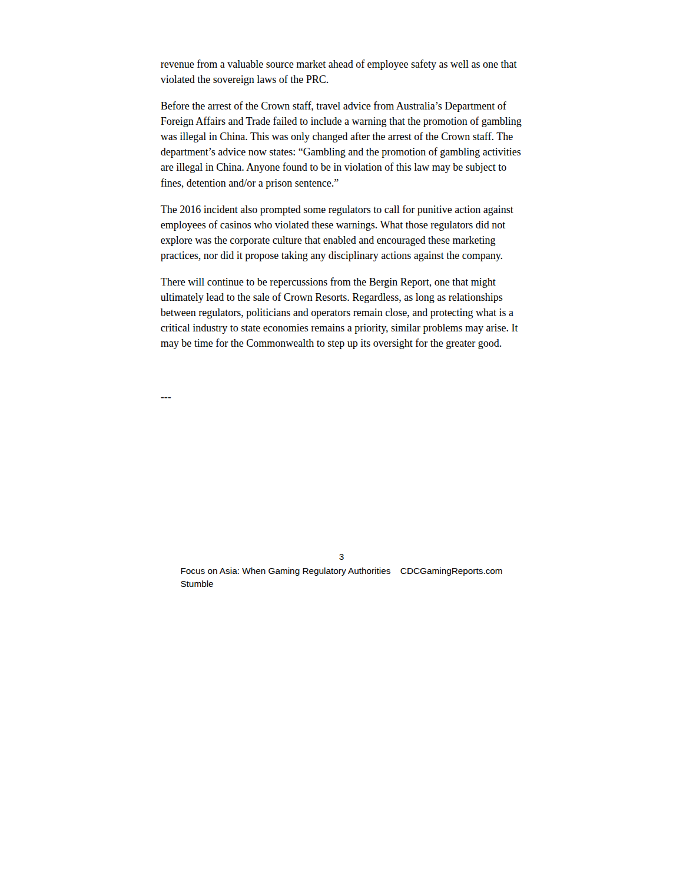revenue from a valuable source market ahead of employee safety as well as one that violated the sovereign laws of the PRC.
Before the arrest of the Crown staff, travel advice from Australia’s Department of Foreign Affairs and Trade failed to include a warning that the promotion of gambling was illegal in China. This was only changed after the arrest of the Crown staff. The department’s advice now states: “Gambling and the promotion of gambling activities are illegal in China. Anyone found to be in violation of this law may be subject to fines, detention and/or a prison sentence.”
The 2016 incident also prompted some regulators to call for punitive action against employees of casinos who violated these warnings. What those regulators did not explore was the corporate culture that enabled and encouraged these marketing practices, nor did it propose taking any disciplinary actions against the company.
There will continue to be repercussions from the Bergin Report, one that might ultimately lead to the sale of Crown Resorts. Regardless, as long as relationships between regulators, politicians and operators remain close, and protecting what is a critical industry to state economies remains a priority, similar problems may arise. It may be time for the Commonwealth to step up its oversight for the greater good.
---
3
Focus on Asia: When Gaming Regulatory Authorities Stumble CDCGamingReports.com